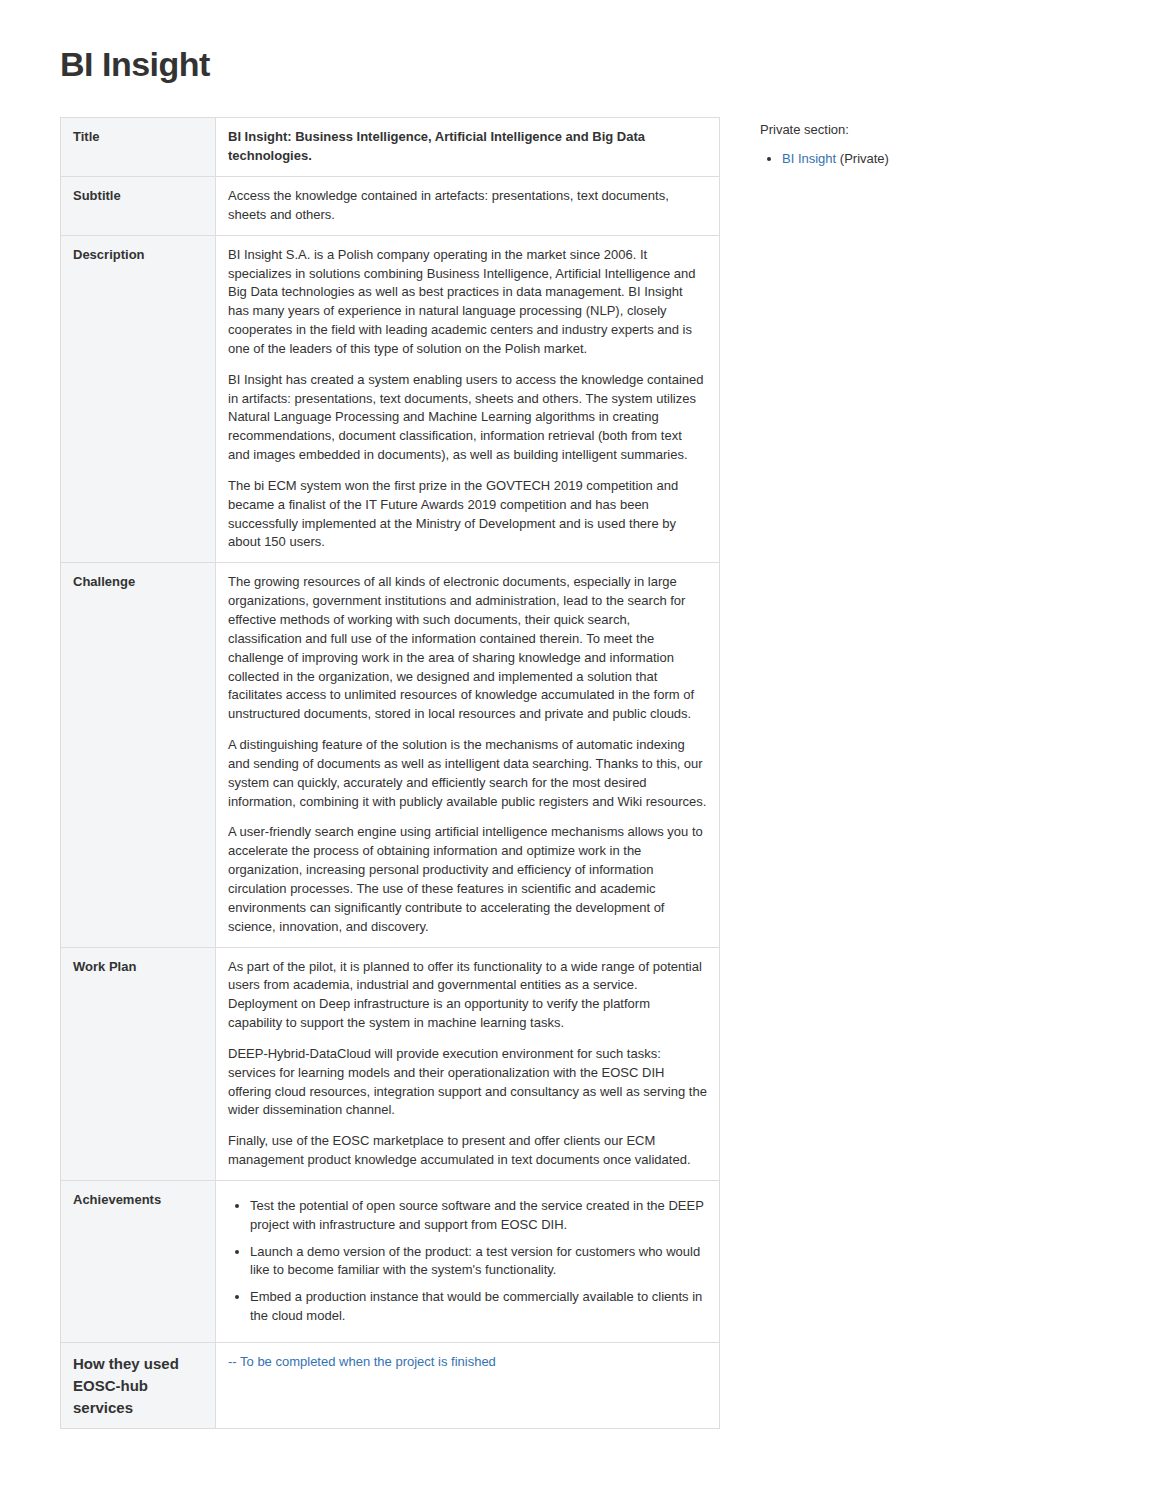BI Insight
| Title | BI Insight: Business Intelligence, Artificial Intelligence and Big Data technologies. |
| Subtitle | Access the knowledge contained in artefacts: presentations, text documents, sheets and others. |
| Description | BI Insight S.A. is a Polish company operating in the market since 2006. It specializes in solutions combining Business Intelligence, Artificial Intelligence and Big Data technologies as well as best practices in data management. BI Insight has many years of experience in natural language processing (NLP), closely cooperates in the field with leading academic centers and industry experts and is one of the leaders of this type of solution on the Polish market. BI Insight has created a system enabling users to access the knowledge contained in artifacts: presentations, text documents, sheets and others. The system utilizes Natural Language Processing and Machine Learning algorithms in creating recommendations, document classification, information retrieval (both from text and images embedded in documents), as well as building intelligent summaries. The bi ECM system won the first prize in the GOVTECH 2019 competition and became a finalist of the IT Future Awards 2019 competition and has been successfully implemented at the Ministry of Development and is used there by about 150 users. |
| Challenge | The growing resources of all kinds of electronic documents, especially in large organizations, government institutions and administration, lead to the search for effective methods of working with such documents, their quick search, classification and full use of the information contained therein. To meet the challenge of improving work in the area of sharing knowledge and information collected in the organization, we designed and implemented a solution that facilitates access to unlimited resources of knowledge accumulated in the form of unstructured documents, stored in local resources and private and public clouds. A distinguishing feature of the solution is the mechanisms of automatic indexing and sending of documents as well as intelligent data searching. Thanks to this, our system can quickly, accurately and efficiently search for the most desired information, combining it with publicly available public registers and Wiki resources. A user-friendly search engine using artificial intelligence mechanisms allows you to accelerate the process of obtaining information and optimize work in the organization, increasing personal productivity and efficiency of information circulation processes. The use of these features in scientific and academic environments can significantly contribute to accelerating the development of science, innovation, and discovery. |
| Work Plan | As part of the pilot, it is planned to offer its functionality to a wide range of potential users from academia, industrial and governmental entities as a service. Deployment on Deep infrastructure is an opportunity to verify the platform capability to support the system in machine learning tasks. DEEP-Hybrid-DataCloud will provide execution environment for such tasks: services for learning models and their operationalization with the EOSC DIH offering cloud resources, integration support and consultancy as well as serving the wider dissemination channel. Finally, use of the EOSC marketplace to present and offer clients our ECM management product knowledge accumulated in text documents once validated. |
| Achievements | Test the potential of open source software and the service created in the DEEP project with infrastructure and support from EOSC DIH. Launch a demo version of the product: a test version for customers who would like to become familiar with the system's functionality. Embed a production instance that would be commercially available to clients in the cloud model. |
| How they used EOSC-hub services | -- To be completed when the project is finished |
Private section:
BI Insight (Private)